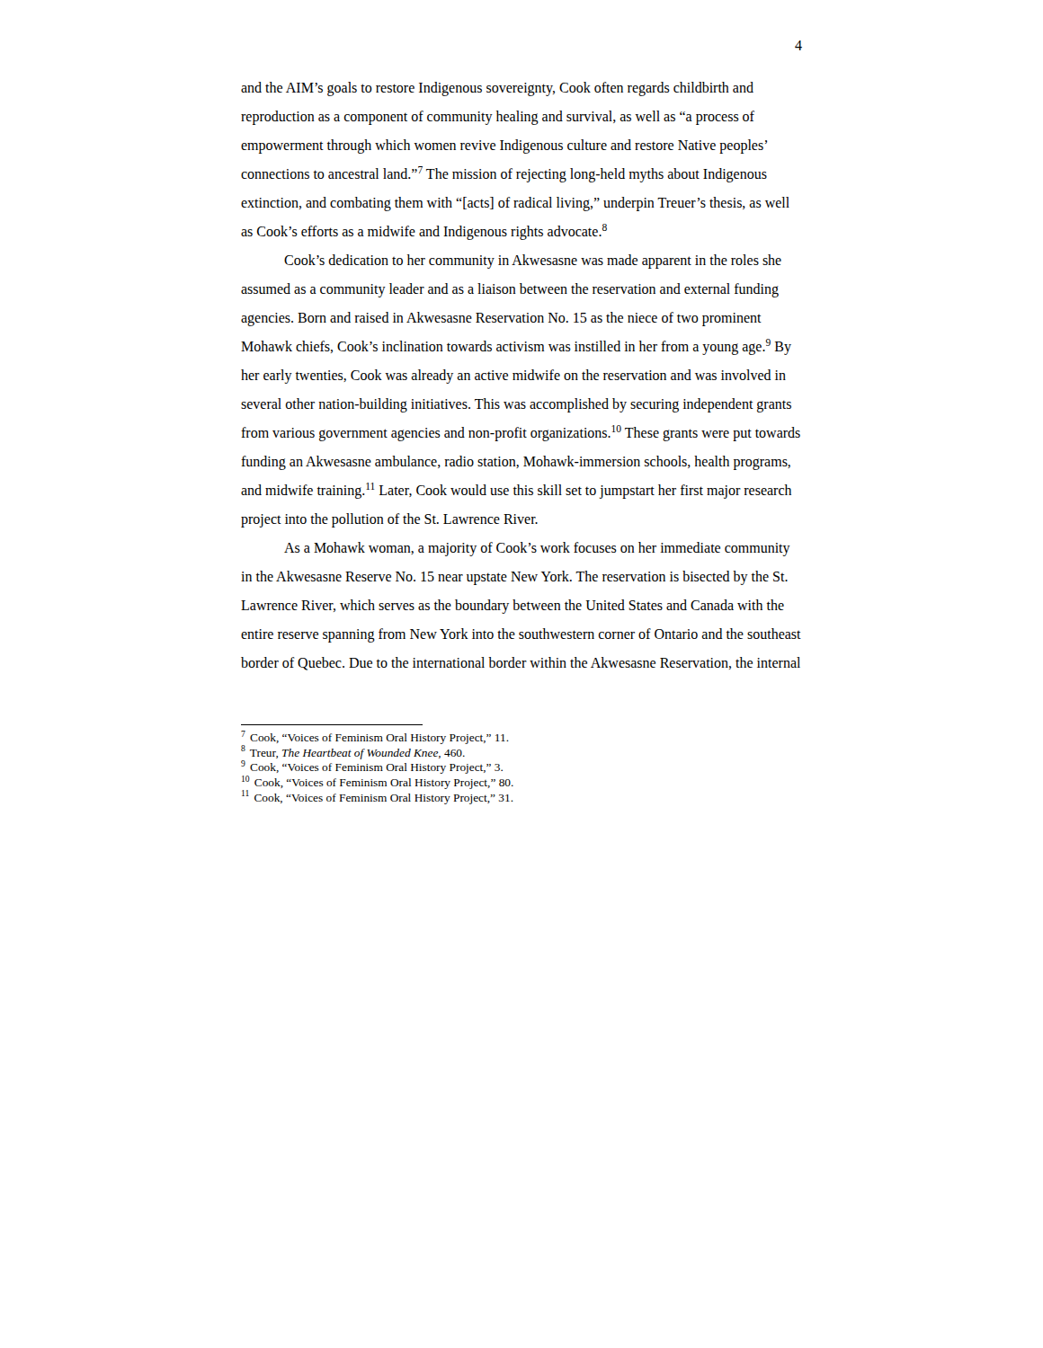4
and the AIM’s goals to restore Indigenous sovereignty, Cook often regards childbirth and reproduction as a component of community healing and survival, as well as “a process of empowerment through which women revive Indigenous culture and restore Native peoples’ connections to ancestral land.”7 The mission of rejecting long-held myths about Indigenous extinction, and combating them with “[acts] of radical living,” underpin Treuer’s thesis, as well as Cook’s efforts as a midwife and Indigenous rights advocate.8
Cook’s dedication to her community in Akwesasne was made apparent in the roles she assumed as a community leader and as a liaison between the reservation and external funding agencies. Born and raised in Akwesasne Reservation No. 15 as the niece of two prominent Mohawk chiefs, Cook’s inclination towards activism was instilled in her from a young age.9 By her early twenties, Cook was already an active midwife on the reservation and was involved in several other nation-building initiatives. This was accomplished by securing independent grants from various government agencies and non-profit organizations.10 These grants were put towards funding an Akwesasne ambulance, radio station, Mohawk-immersion schools, health programs, and midwife training.11 Later, Cook would use this skill set to jumpstart her first major research project into the pollution of the St. Lawrence River.
As a Mohawk woman, a majority of Cook’s work focuses on her immediate community in the Akwesasne Reserve No. 15 near upstate New York. The reservation is bisected by the St. Lawrence River, which serves as the boundary between the United States and Canada with the entire reserve spanning from New York into the southwestern corner of Ontario and the southeast border of Quebec. Due to the international border within the Akwesasne Reservation, the internal
7 Cook, “Voices of Feminism Oral History Project,” 11.
8 Treur, The Heartbeat of Wounded Knee, 460.
9 Cook, “Voices of Feminism Oral History Project,” 3.
10 Cook, “Voices of Feminism Oral History Project,” 80.
11 Cook, “Voices of Feminism Oral History Project,” 31.